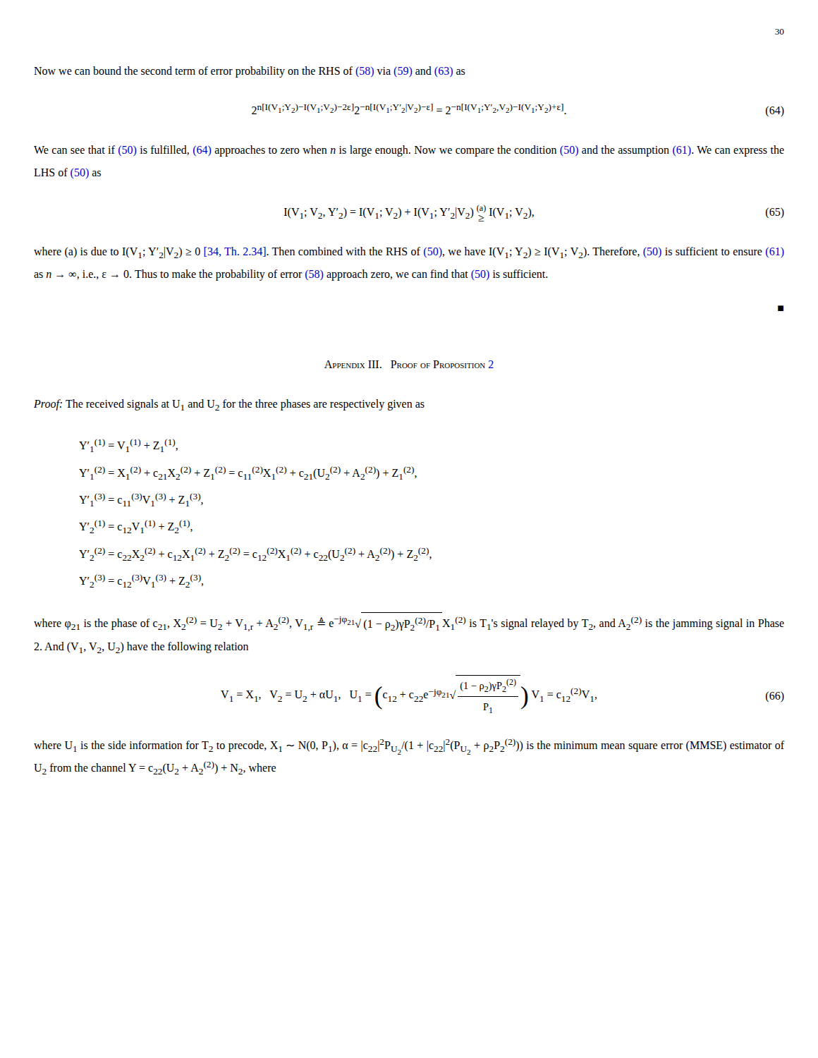30
Now we can bound the second term of error probability on the RHS of (58) via (59) and (63) as
2n[I(V1;Y2)−I(V1;V2)−2ε]2−n[I(V1;Y′2|V2)−ε] = 2−n[I(V1;Y′2,V2)−I(V1;Y2)+ε]. (64)
We can see that if (50) is fulfilled, (64) approaches to zero when n is large enough. Now we compare the condition (50) and the assumption (61). We can express the LHS of (50) as
I(V1; V2, Y′2) = I(V1; V2) + I(V1; Y′2|V2) (a)≥ I(V1; V2), (65)
where (a) is due to I(V1; Y′2|V2) ≥ 0 [34, Th. 2.34]. Then combined with the RHS of (50), we have I(V1; Y2) ≥ I(V1; V2). Therefore, (50) is sufficient to ensure (61) as n → ∞, i.e., ε → 0. Thus to make the probability of error (58) approach zero, we can find that (50) is sufficient.
■
Appendix III. Proof of Proposition 2
Proof: The received signals at U1 and U2 for the three phases are respectively given as
Y′1(1) = V1(1) + Z1(1),
Y′1(2) = X1(2) + c21X2(2) + Z1(2) = c11(2)X1(2) + c21(U2(2) + A2(2)) + Z1(2),
Y′1(3) = c11(3)V1(3) + Z1(3),
Y′2(1) = c12V1(1) + Z2(1),
Y′2(2) = c22X2(2) + c12X1(2) + Z2(2) = c12(2)X1(2) + c22(U2(2) + A2(2)) + Z2(2),
Y′2(3) = c12(3)V1(3) + Z2(3),
where φ21 is the phase of c21, X2(2) = U2 + V1,r + A2(2), V1,r ≜ e−jφ21√(1 − ρ2)γP2(2)/P1 X1(2) is T1's signal relayed by T2, and A2(2) is the jamming signal in Phase 2. And (V1, V2, U2) have the following relation
V1 = X1, V2 = U2 + αU1, U1 = (c12 + c22e−jφ21√(1 − ρ2)γP2(2) P1) V1 = c12(2)V1, (66)
where U1 is the side information for T2 to precode, X1 ∼ N(0, P1), α = |c22|2PU2/(1 + |c22|2(PU2 + ρ2P2(2))) is the minimum mean square error (MMSE) estimator of U2 from the channel Y = c22(U2 + A2(2)) + N2, where